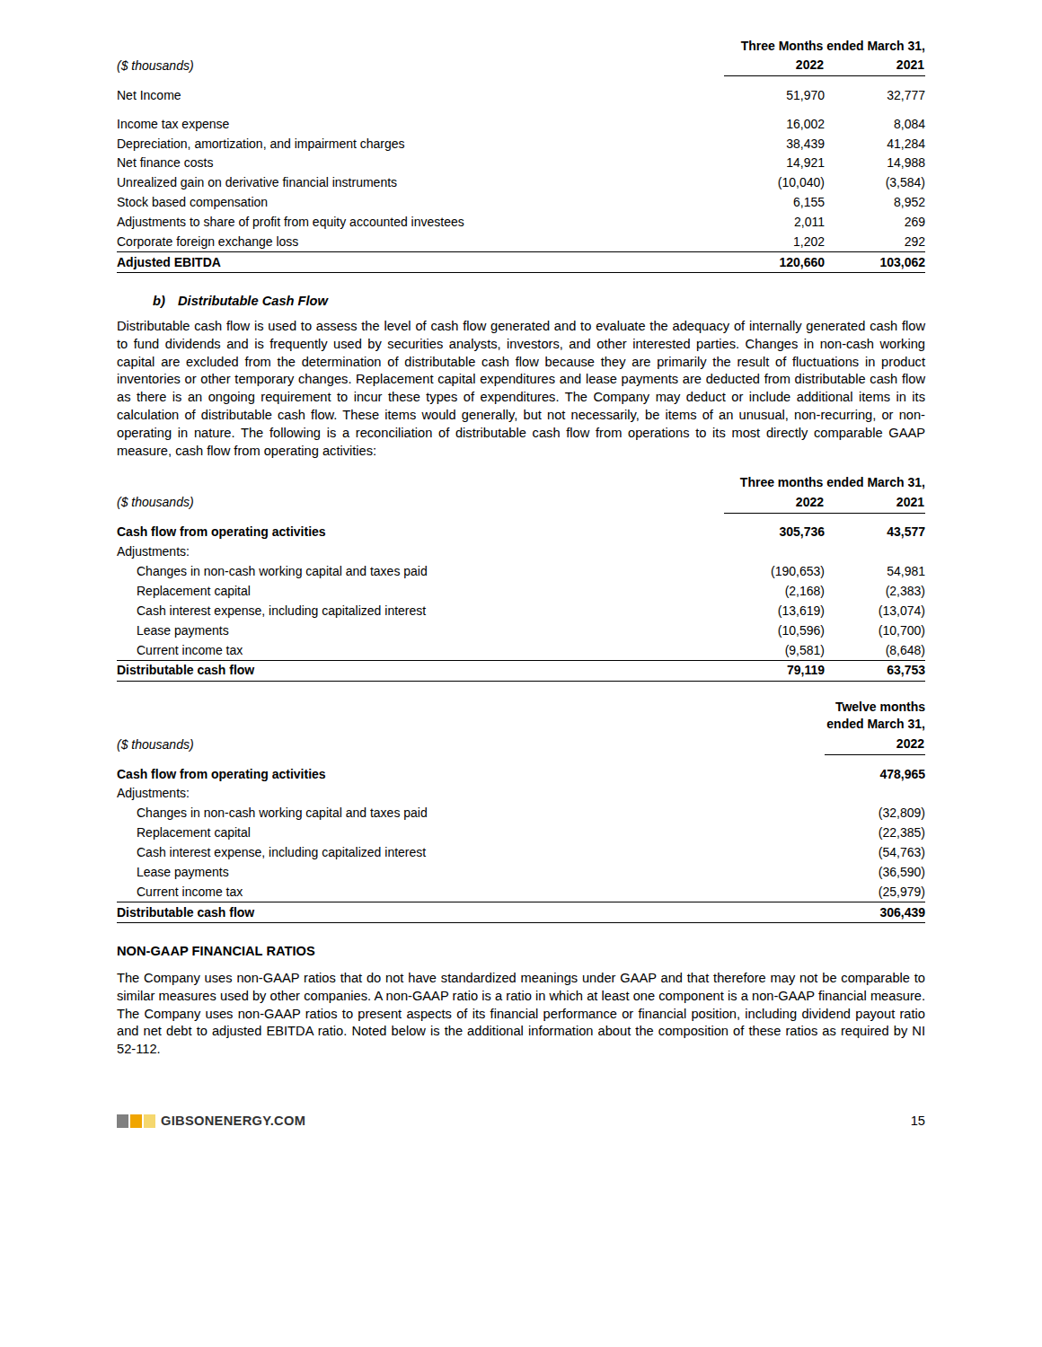| | Three Months ended March 31, |
| ($ thousands) | 2022 | 2021 |
| Net Income | 51,970 | 32,777 |
| Income tax expense | 16,002 | 8,084 |
| Depreciation, amortization, and impairment charges | 38,439 | 41,284 |
| Net finance costs | 14,921 | 14,988 |
| Unrealized gain on derivative financial instruments | (10,040) | (3,584) |
| Stock based compensation | 6,155 | 8,952 |
| Adjustments to share of profit from equity accounted investees | 2,011 | 269 |
| Corporate foreign exchange loss | 1,202 | 292 |
| Adjusted EBITDA | 120,660 | 103,062 |
b) Distributable Cash Flow
Distributable cash flow is used to assess the level of cash flow generated and to evaluate the adequacy of internally generated cash flow to fund dividends and is frequently used by securities analysts, investors, and other interested parties. Changes in non-cash working capital are excluded from the determination of distributable cash flow because they are primarily the result of fluctuations in product inventories or other temporary changes. Replacement capital expenditures and lease payments are deducted from distributable cash flow as there is an ongoing requirement to incur these types of expenditures. The Company may deduct or include additional items in its calculation of distributable cash flow. These items would generally, but not necessarily, be items of an unusual, non-recurring, or non-operating in nature. The following is a reconciliation of distributable cash flow from operations to its most directly comparable GAAP measure, cash flow from operating activities:
| | Three months ended March 31, |
| ($ thousands) | 2022 | 2021 |
| Cash flow from operating activities | 305,736 | 43,577 |
| Adjustments: | | |
| Changes in non-cash working capital and taxes paid | (190,653) | 54,981 |
| Replacement capital | (2,168) | (2,383) |
| Cash interest expense, including capitalized interest | (13,619) | (13,074) |
| Lease payments | (10,596) | (10,700) |
| Current income tax | (9,581) | (8,648) |
| Distributable cash flow | 79,119 | 63,753 |
| | Twelve months ended March 31, |
| ($ thousands) | 2022 |
| Cash flow from operating activities | 478,965 |
| Adjustments: | |
| Changes in non-cash working capital and taxes paid | (32,809) |
| Replacement capital | (22,385) |
| Cash interest expense, including capitalized interest | (54,763) |
| Lease payments | (36,590) |
| Current income tax | (25,979) |
| Distributable cash flow | 306,439 |
NON-GAAP FINANCIAL RATIOS
The Company uses non-GAAP ratios that do not have standardized meanings under GAAP and that therefore may not be comparable to similar measures used by other companies. A non-GAAP ratio is a ratio in which at least one component is a non-GAAP financial measure. The Company uses non-GAAP ratios to present aspects of its financial performance or financial position, including dividend payout ratio and net debt to adjusted EBITDA ratio. Noted below is the additional information about the composition of these ratios as required by NI 52-112.
GIBSONENERGY.COM
15